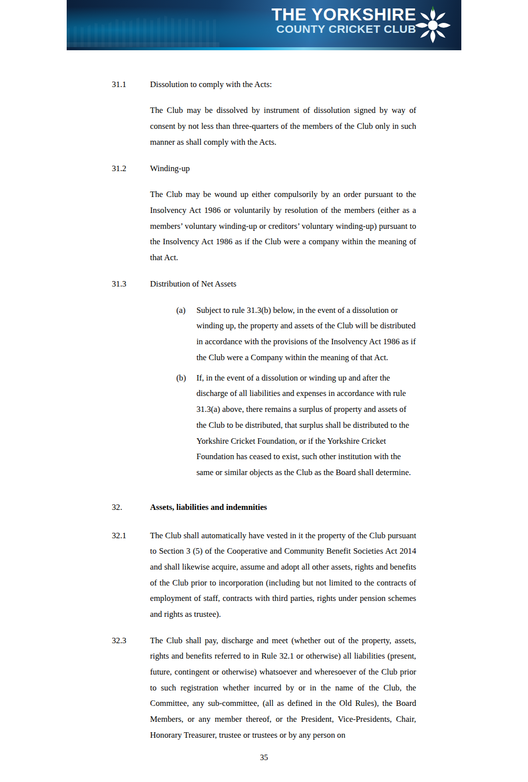THE YORKSHIRE COUNTY CRICKET CLUB
31.1
Dissolution to comply with the Acts:
The Club may be dissolved by instrument of dissolution signed by way of consent by not less than three-quarters of the members of the Club only in such manner as shall comply with the Acts.
31.2
Winding-up
The Club may be wound up either compulsorily by an order pursuant to the Insolvency Act 1986 or voluntarily by resolution of the members (either as a members’ voluntary winding-up or creditors’ voluntary winding-up) pursuant to the Insolvency Act 1986 as if the Club were a company within the meaning of that Act.
31.3
Distribution of Net Assets
(a) Subject to rule 31.3(b) below, in the event of a dissolution or winding up, the property and assets of the Club will be distributed in accordance with the provisions of the Insolvency Act 1986 as if the Club were a Company within the meaning of that Act.
(b) If, in the event of a dissolution or winding up and after the discharge of all liabilities and expenses in accordance with rule 31.3(a) above, there remains a surplus of property and assets of the Club to be distributed, that surplus shall be distributed to the Yorkshire Cricket Foundation, or if the Yorkshire Cricket Foundation has ceased to exist, such other institution with the same or similar objects as the Club as the Board shall determine.
32.
Assets, liabilities and indemnities
32.1
The Club shall automatically have vested in it the property of the Club pursuant to Section 3 (5) of the Cooperative and Community Benefit Societies Act 2014 and shall likewise acquire, assume and adopt all other assets, rights and benefits of the Club prior to incorporation (including but not limited to the contracts of employment of staff, contracts with third parties, rights under pension schemes and rights as trustee).
32.3
The Club shall pay, discharge and meet (whether out of the property, assets, rights and benefits referred to in Rule 32.1 or otherwise) all liabilities (present, future, contingent or otherwise) whatsoever and wheresoever of the Club prior to such registration whether incurred by or in the name of the Club, the Committee, any sub-committee, (all as defined in the Old Rules), the Board Members, or any member thereof, or the President, Vice-Presidents, Chair, Honorary Treasurer, trustee or trustees or by any person on
35